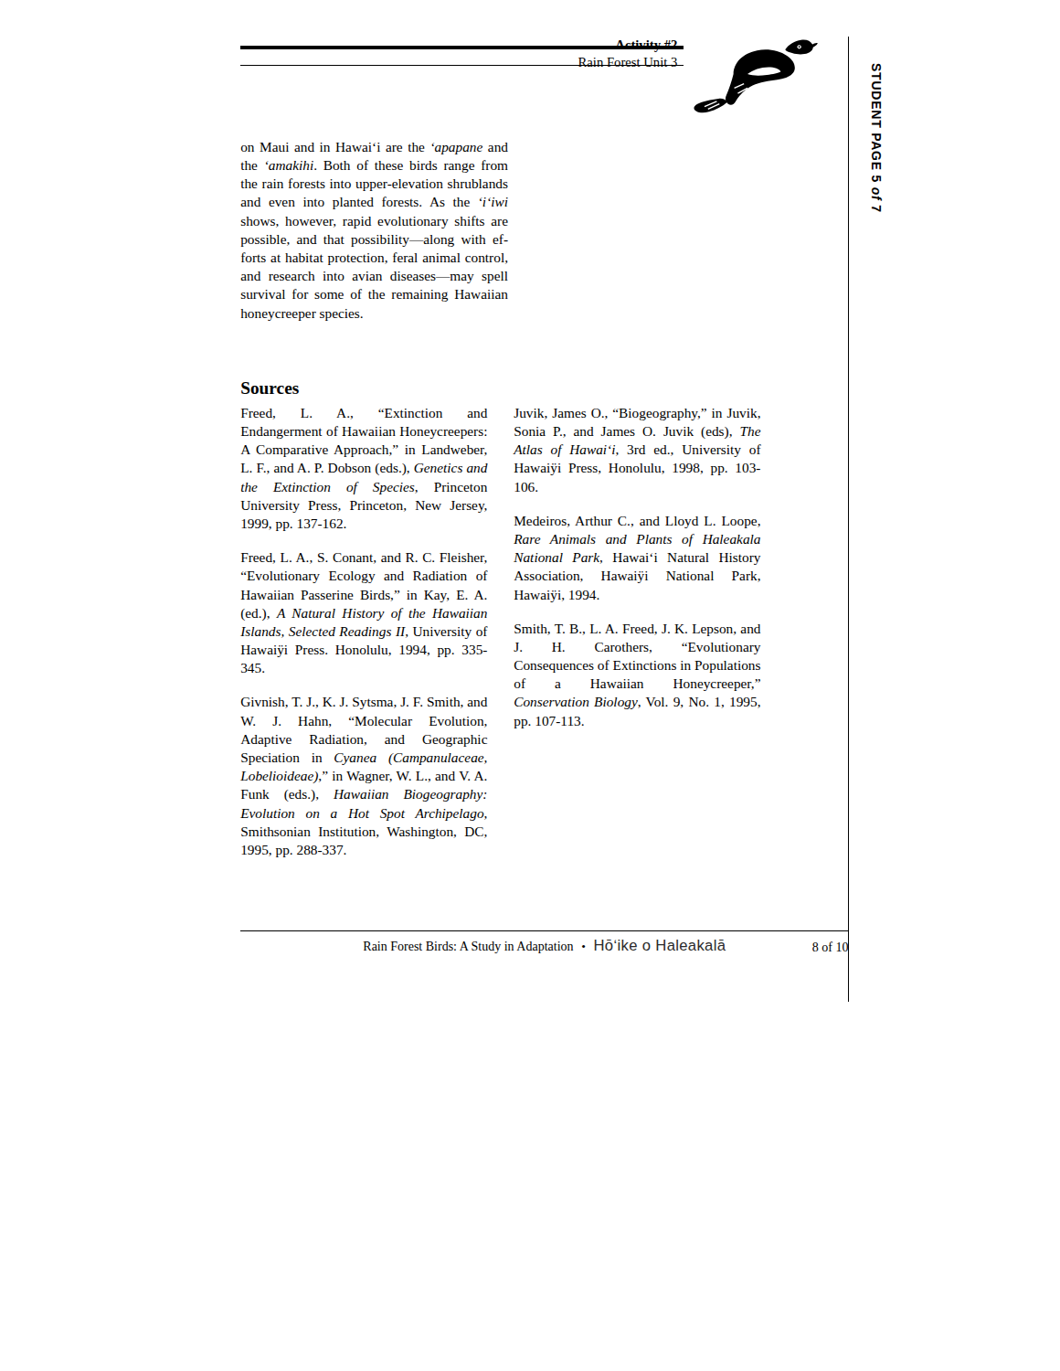STUDENT PAGE 5 of 7
Activity #2
Rain Forest Unit 3
on Maui and in Hawaiʻi are the ʻapapane and the ʻamakihi. Both of these birds range from the rain forests into upper-elevation shrublands and even into planted forests. As the ʻiʻiwi shows, however, rapid evolutionary shifts are possible, and that possibility—along with efforts at habitat protection, feral animal control, and research into avian diseases—may spell survival for some of the remaining Hawaiian honeycreeper species.
Sources
Freed, L. A., “Extinction and Endangerment of Hawaiian Honeycreepers: A Comparative Approach,” in Landweber, L. F., and A. P. Dobson (eds.), Genetics and the Extinction of Species, Princeton University Press, Princeton, New Jersey, 1999, pp. 137-162.
Freed, L. A., S. Conant, and R. C. Fleisher, “Evolutionary Ecology and Radiation of Hawaiian Passerine Birds,” in Kay, E. A. (ed.), A Natural History of the Hawaiian Islands, Selected Readings II, University of Hawaiÿi Press. Honolulu, 1994, pp. 335-345.
Givnish, T. J., K. J. Sytsma, J. F. Smith, and W. J. Hahn, “Molecular Evolution, Adaptive Radiation, and Geographic Speciation in Cyanea (Campanulaceae, Lobelioideae),” in Wagner, W. L., and V. A. Funk (eds.), Hawaiian Biogeography: Evolution on a Hot Spot Archipelago, Smithsonian Institution, Washington, DC, 1995, pp. 288-337.
Juvik, James O., “Biogeography,” in Juvik, Sonia P., and James O. Juvik (eds), The Atlas of Hawaiʻi, 3rd ed., University of Hawaiÿi Press, Honolulu, 1998, pp. 103-106.
Medeiros, Arthur C., and Lloyd L. Loope, Rare Animals and Plants of Haleakala National Park, Hawaiʻi Natural History Association, Hawaiÿi National Park, Hawaiÿi, 1994.
Smith, T. B., L. A. Freed, J. K. Lepson, and J. H. Carothers, “Evolutionary Consequences of Extinctions in Populations of a Hawaiian Honeycreeper,” Conservation Biology, Vol. 9, No. 1, 1995, pp. 107-113.
Rain Forest Birds: A Study in Adaptation • Hōʻike o Haleakalā
8 of 10